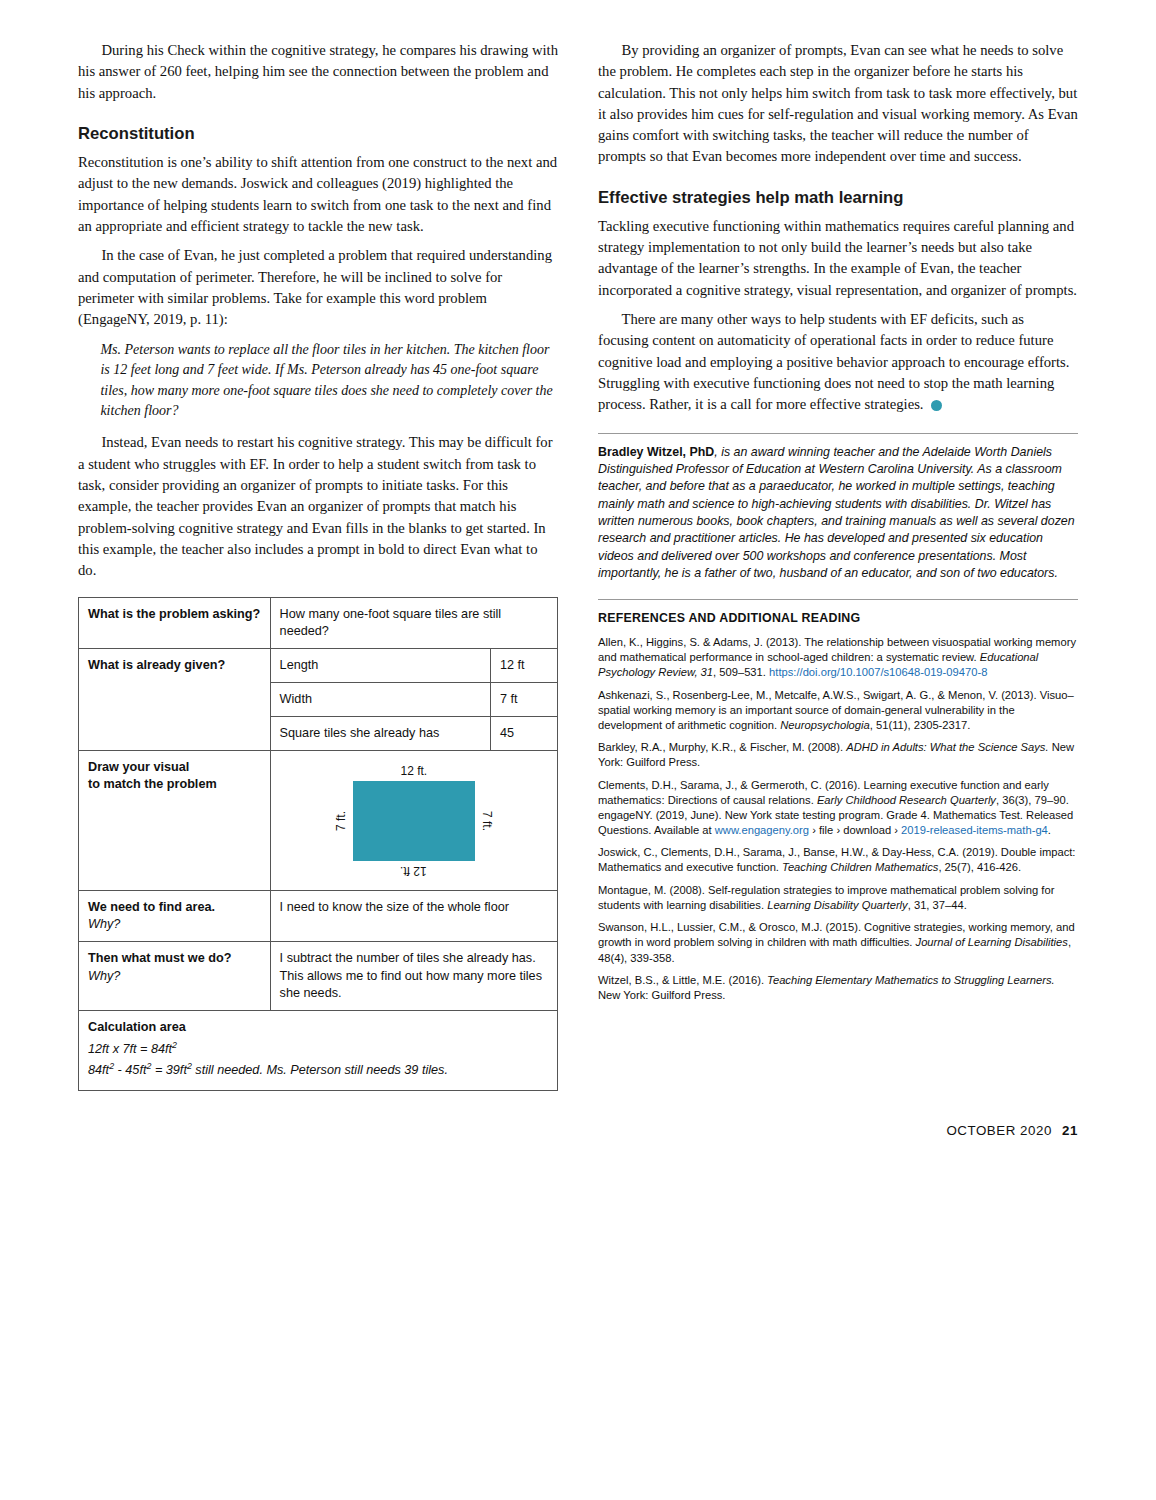During his Check within the cognitive strategy, he compares his drawing with his answer of 260 feet, helping him see the connection between the problem and his approach.
Reconstitution
Reconstitution is one’s ability to shift attention from one construct to the next and adjust to the new demands. Joswick and colleagues (2019) highlighted the importance of helping students learn to switch from one task to the next and find an appropriate and efficient strategy to tackle the new task.
In the case of Evan, he just completed a problem that required understanding and computation of perimeter. Therefore, he will be inclined to solve for perimeter with similar problems. Take for example this word problem (EngageNY, 2019, p. 11):
Ms. Peterson wants to replace all the floor tiles in her kitchen. The kitchen floor is 12 feet long and 7 feet wide. If Ms. Peterson already has 45 one-foot square tiles, how many more one-foot square tiles does she need to completely cover the kitchen floor?
Instead, Evan needs to restart his cognitive strategy. This may be difficult for a student who struggles with EF. In order to help a student switch from task to task, consider providing an organizer of prompts to initiate tasks. For this example, the teacher provides Evan an organizer of prompts that match his problem-solving cognitive strategy and Evan fills in the blanks to get started. In this example, the teacher also includes a prompt in bold to direct Evan what to do.
| What is the problem asking? | How many one-foot square tiles are still needed? |
| What is already given? | Length | 12 ft |
| Width | 7 ft |
| Square tiles she already has | 45 |
| Draw your visual to match the problem | 12 ft. 7 ft. 7 ft. 12 ft. |
| We need to find area. Why? | I need to know the size of the whole floor |
| Then what must we do? Why? | I subtract the number of tiles she already has. This allows me to find out how many more tiles she needs. |
| Calculation area 12ft x 7ft = 84ft 2 84ft 2 - 45ft 2 = 39ft 2 still needed. Ms. Peterson still needs 39 tiles. |
By providing an organizer of prompts, Evan can see what he needs to solve the problem. He completes each step in the organizer before he starts his calculation. This not only helps him switch from task to task more effectively, but it also provides him cues for self-regulation and visual working memory. As Evan gains comfort with switching tasks, the teacher will reduce the number of prompts so that Evan becomes more independent over time and success.
Effective strategies help math learning
Tackling executive functioning within mathematics requires careful planning and strategy implementation to not only build the learner’s needs but also take advantage of the learner’s strengths. In the example of Evan, the teacher incorporated a cognitive strategy, visual representation, and organizer of prompts.
There are many other ways to help students with EF deficits, such as focusing content on automaticity of operational facts in order to reduce future cognitive load and employing a positive behavior approach to encourage efforts. Struggling with executive functioning does not need to stop the math learning process. Rather, it is a call for more effective strategies. A
Bradley Witzel, PhD, is an award winning teacher and the Adelaide Worth Daniels Distinguished Professor of Education at Western Carolina University. As a classroom teacher, and before that as a paraeducator, he worked in multiple settings, teaching mainly math and science to high-achieving students with disabilities. Dr. Witzel has written numerous books, book chapters, and training manuals as well as several dozen research and practitioner articles. He has developed and presented six education videos and delivered over 500 workshops and conference presentations. Most importantly, he is a father of two, husband of an educator, and son of two educators.
REFERENCES AND ADDITIONAL READING
Allen, K., Higgins, S. & Adams, J. (2013). The relationship between visuospatial working memory and mathematical performance in school-aged children: a systematic review. Educational Psychology Review, 31, 509–531. https://doi.org/10.1007/s10648-019-09470-8
Ashkenazi, S., Rosenberg-Lee, M., Metcalfe, A.W.S., Swigart, A. G., & Menon, V. (2013). Visuo–spatial working memory is an important source of domain-general vulnerability in the development of arithmetic cognition. Neuropsychologia, 51(11), 2305-2317.
Barkley, R.A., Murphy, K.R., & Fischer, M. (2008). ADHD in Adults: What the Science Says. New York: Guilford Press.
Clements, D.H., Sarama, J., & Germeroth, C. (2016). Learning executive function and early mathematics: Directions of causal relations. Early Childhood Research Quarterly, 36(3), 79–90. engageNY. (2019, June). New York state testing program. Grade 4. Mathematics Test. Released Questions. Available at www.engageny.org › file › download › 2019-released-items-math-g4.
Joswick, C., Clements, D.H., Sarama, J., Banse, H.W., & Day-Hess, C.A. (2019). Double impact: Mathematics and executive function. Teaching Children Mathematics, 25(7), 416-426.
Montague, M. (2008). Self-regulation strategies to improve mathematical problem solving for students with learning disabilities. Learning Disability Quarterly, 31, 37–44.
Swanson, H.L., Lussier, C.M., & Orosco, M.J. (2015). Cognitive strategies, working memory, and growth in word problem solving in children with math difficulties. Journal of Learning Disabilities, 48(4), 339-358.
Witzel, B.S., & Little, M.E. (2016). Teaching Elementary Mathematics to Struggling Learners. New York: Guilford Press.
OCTOBER 2020 21